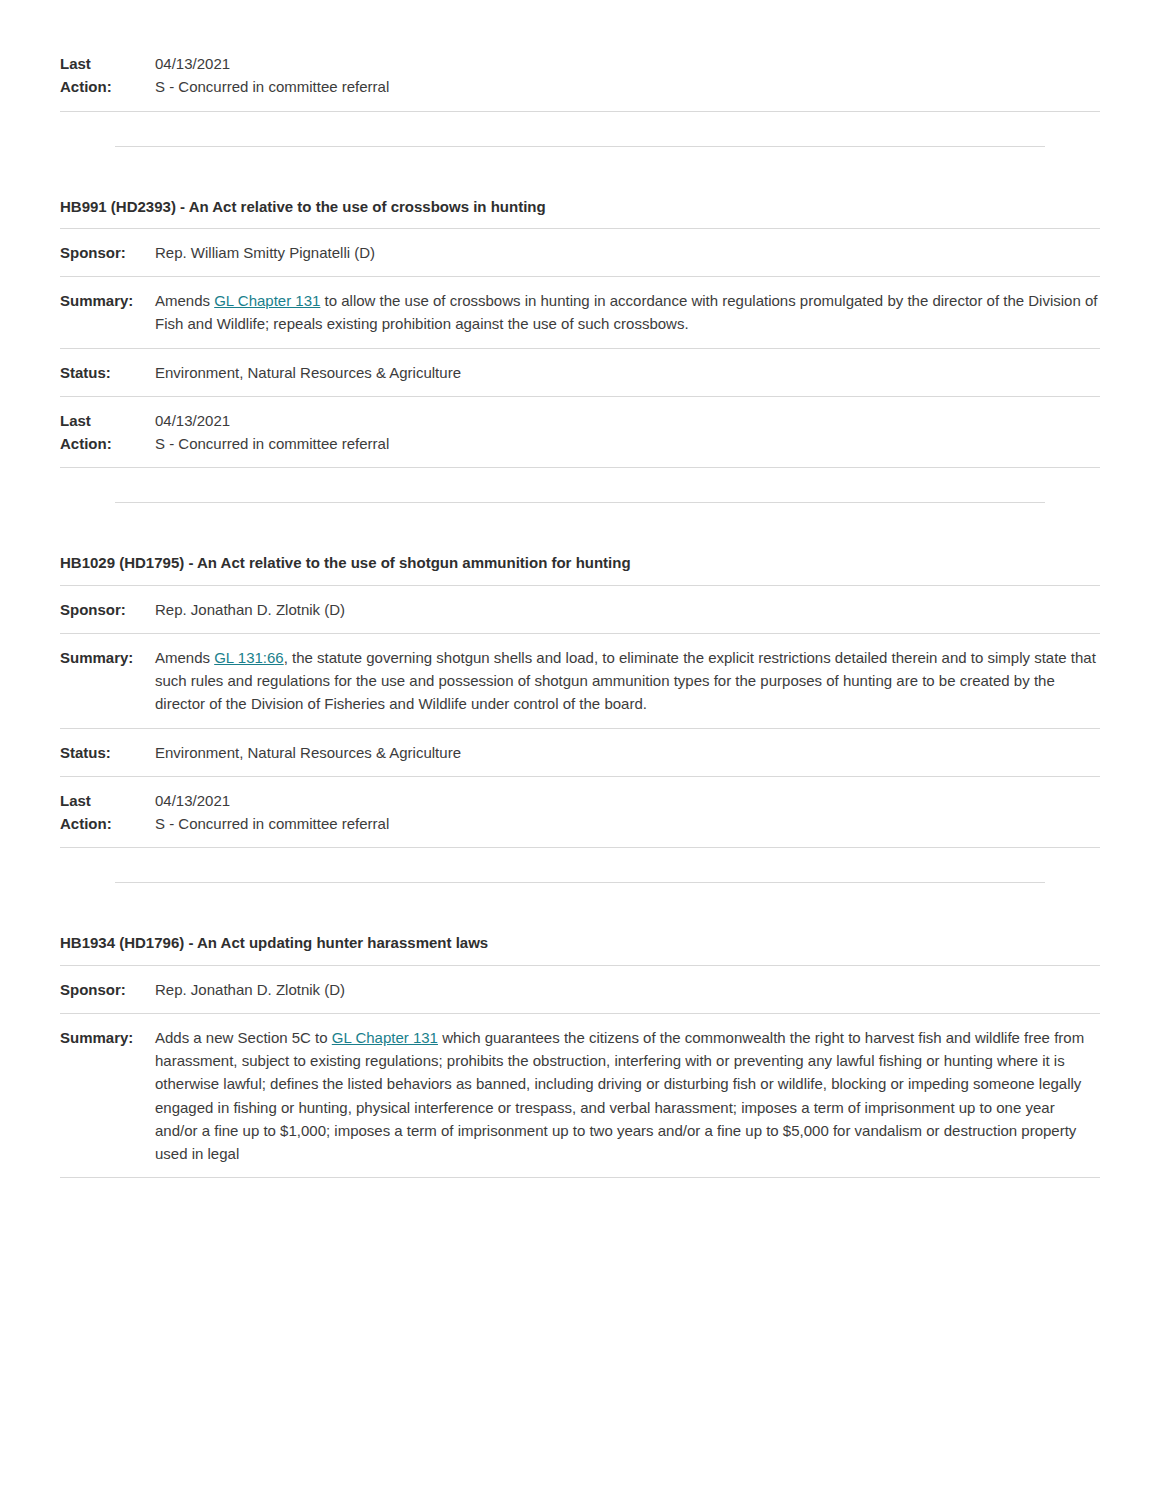| Last Action: | 04/13/2021 S - Concurred in committee referral |
HB991 (HD2393) - An Act relative to the use of crossbows in hunting
| Sponsor: | Rep. William Smitty Pignatelli (D) |
| Summary: | Amends GL Chapter 131 to allow the use of crossbows in hunting in accordance with regulations promulgated by the director of the Division of Fish and Wildlife; repeals existing prohibition against the use of such crossbows. |
| Status: | Environment, Natural Resources & Agriculture |
| Last Action: | 04/13/2021 S - Concurred in committee referral |
HB1029 (HD1795) - An Act relative to the use of shotgun ammunition for hunting
| Sponsor: | Rep. Jonathan D. Zlotnik (D) |
| Summary: | Amends GL 131:66 , the statute governing shotgun shells and load, to eliminate the explicit restrictions detailed therein and to simply state that such rules and regulations for the use and possession of shotgun ammunition types for the purposes of hunting are to be created by the director of the Division of Fisheries and Wildlife under control of the board. |
| Status: | Environment, Natural Resources & Agriculture |
| Last Action: | 04/13/2021 S - Concurred in committee referral |
HB1934 (HD1796) - An Act updating hunter harassment laws
| Sponsor: | Rep. Jonathan D. Zlotnik (D) |
| Summary: | Adds a new Section 5C to GL Chapter 131 which guarantees the citizens of the commonwealth the right to harvest fish and wildlife free from harassment, subject to existing regulations; prohibits the obstruction, interfering with or preventing any lawful fishing or hunting where it is otherwise lawful; defines the listed behaviors as banned, including driving or disturbing fish or wildlife, blocking or impeding someone legally engaged in fishing or hunting, physical interference or trespass, and verbal harassment; imposes a term of imprisonment up to one year and/or a fine up to $1,000; imposes a term of imprisonment up to two years and/or a fine up to $5,000 for vandalism or destruction property used in legal |